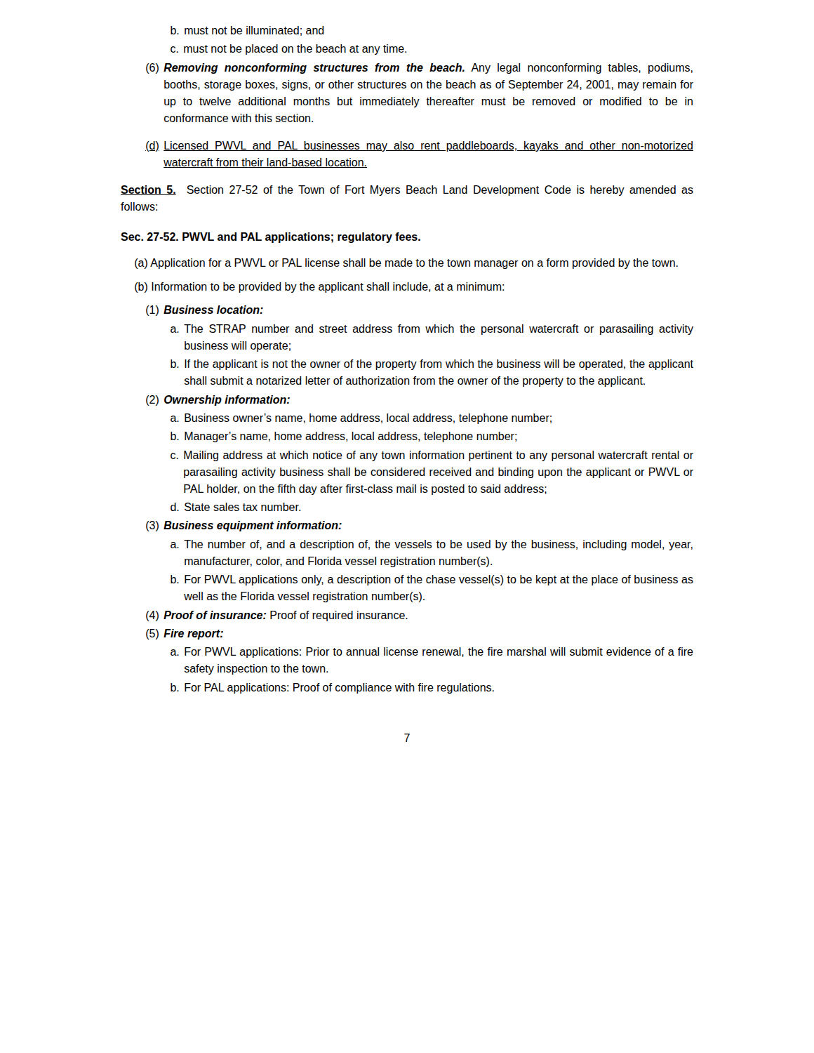b. must not be illuminated; and
c. must not be placed on the beach at any time.
(6) Removing nonconforming structures from the beach. Any legal nonconforming tables, podiums, booths, storage boxes, signs, or other structures on the beach as of September 24, 2001, may remain for up to twelve additional months but immediately thereafter must be removed or modified to be in conformance with this section.
(d) Licensed PWVL and PAL businesses may also rent paddleboards, kayaks and other non-motorized watercraft from their land-based location.
Section 5. Section 27-52 of the Town of Fort Myers Beach Land Development Code is hereby amended as follows:
Sec. 27-52. PWVL and PAL applications; regulatory fees.
(a) Application for a PWVL or PAL license shall be made to the town manager on a form provided by the town.
(b) Information to be provided by the applicant shall include, at a minimum:
(1) Business location:
a. The STRAP number and street address from which the personal watercraft or parasailing activity business will operate;
b. If the applicant is not the owner of the property from which the business will be operated, the applicant shall submit a notarized letter of authorization from the owner of the property to the applicant.
(2) Ownership information:
a. Business owner’s name, home address, local address, telephone number;
b. Manager’s name, home address, local address, telephone number;
c. Mailing address at which notice of any town information pertinent to any personal watercraft rental or parasailing activity business shall be considered received and binding upon the applicant or PWVL or PAL holder, on the fifth day after first-class mail is posted to said address;
d. State sales tax number.
(3) Business equipment information:
a. The number of, and a description of, the vessels to be used by the business, including model, year, manufacturer, color, and Florida vessel registration number(s).
b. For PWVL applications only, a description of the chase vessel(s) to be kept at the place of business as well as the Florida vessel registration number(s).
(4) Proof of insurance: Proof of required insurance.
(5) Fire report:
a. For PWVL applications: Prior to annual license renewal, the fire marshal will submit evidence of a fire safety inspection to the town.
b. For PAL applications: Proof of compliance with fire regulations.
7